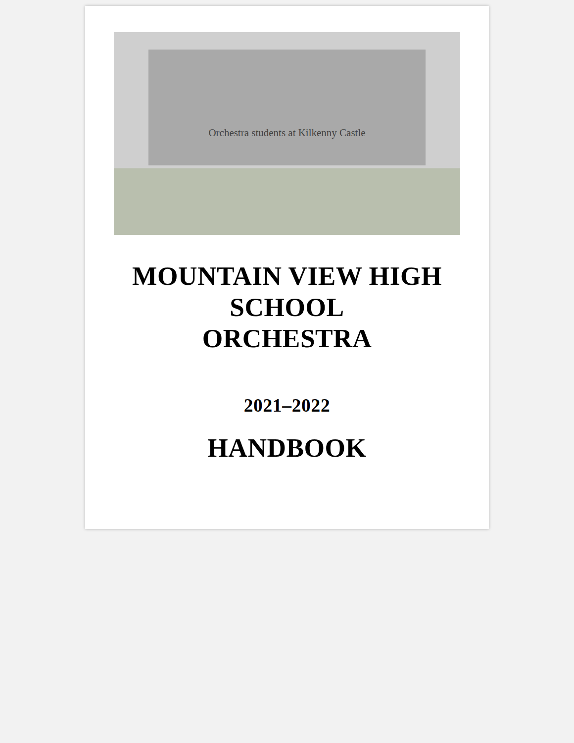Mountain View High School Orchestra
2021–2022
Handbook